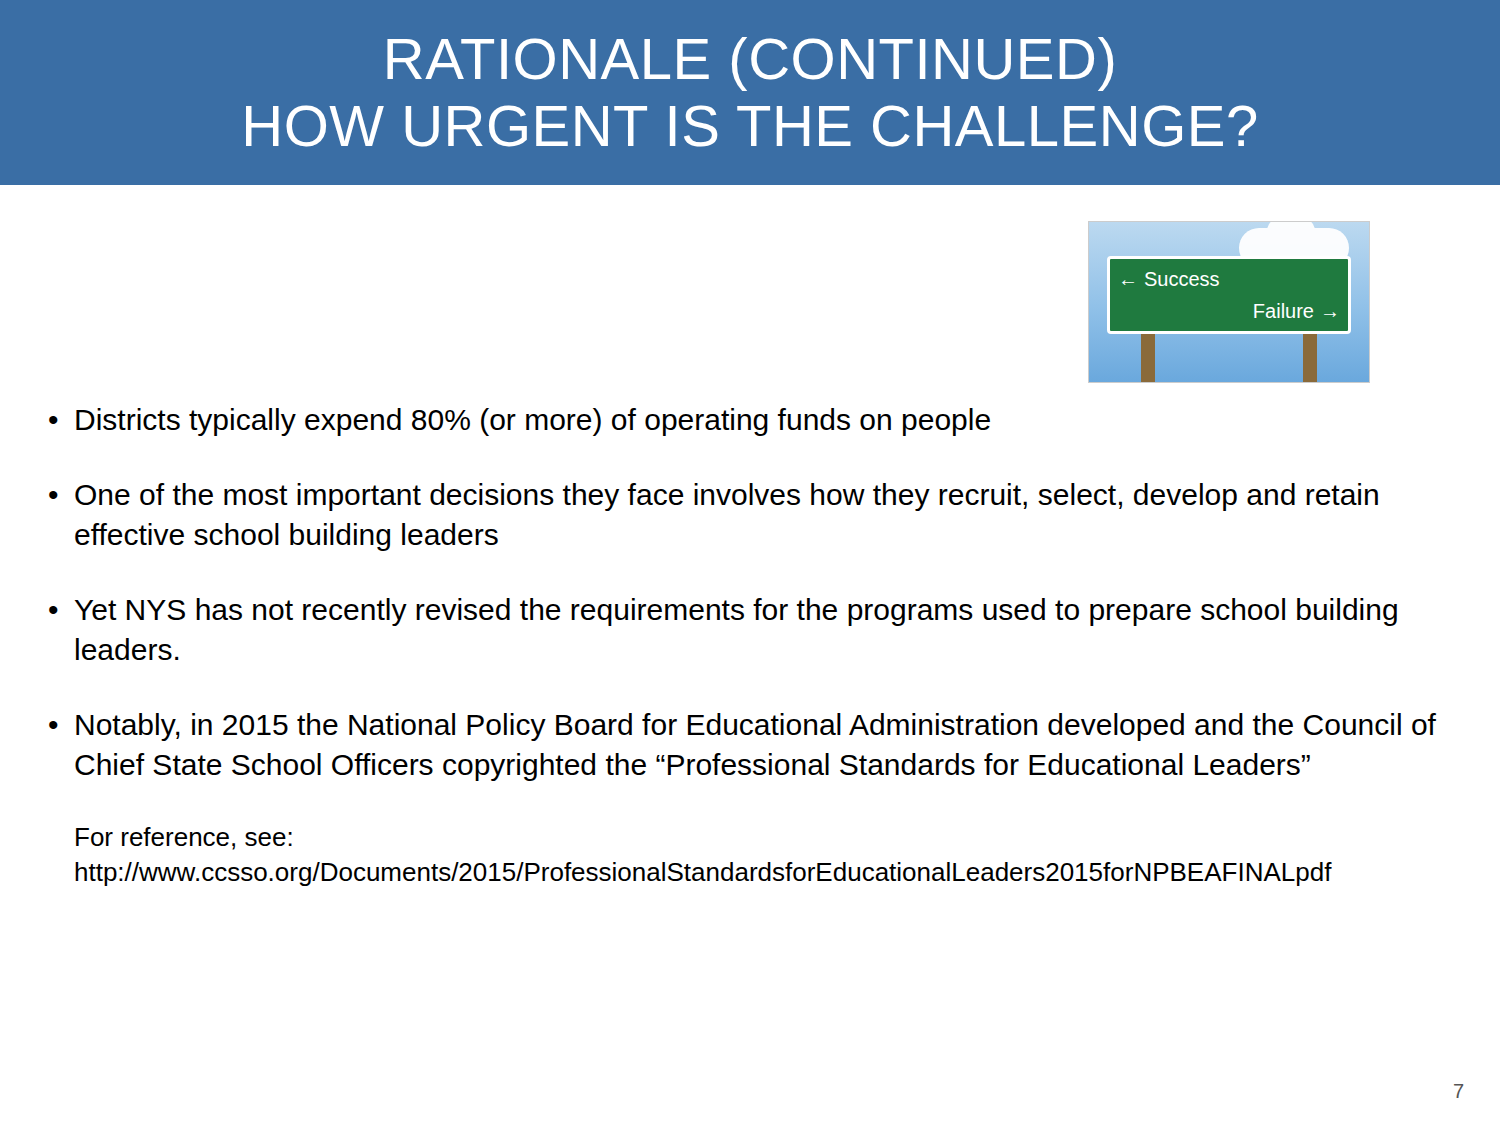RATIONALE (CONTINUED) HOW URGENT IS THE CHALLENGE?
←Success
Failure→
Districts typically expend 80% (or more) of operating funds on people
One of the most important decisions they face involves how they recruit, select, develop and retain effective school building leaders
Yet NYS has not recently revised the requirements for the programs used to prepare school building leaders.
Notably, in 2015 the National Policy Board for Educational Administration developed and the Council of Chief State School Officers copyrighted the “Professional Standards for Educational Leaders”
For reference, see:
http://www.ccsso.org/Documents/2015/ProfessionalStandardsforEducationalLeaders2015forNPBEAFINALpdf
7